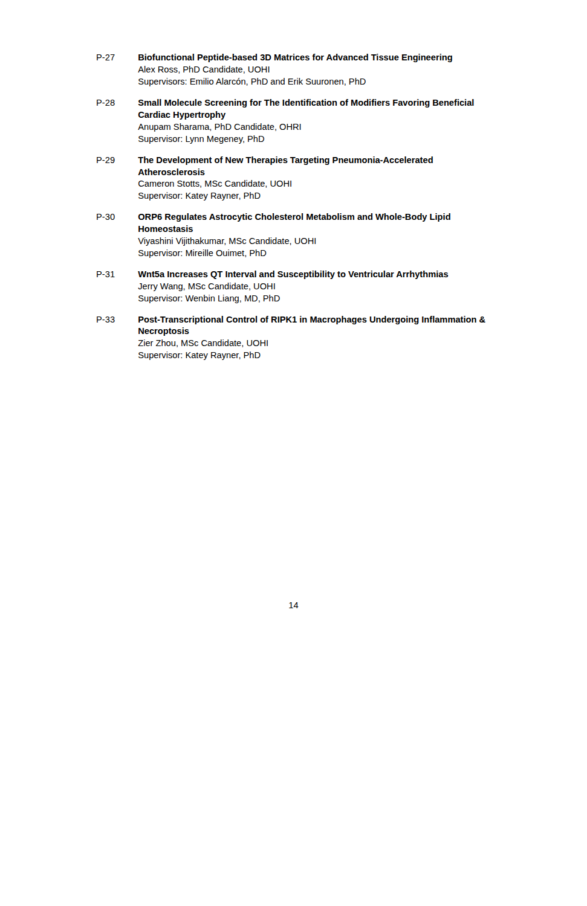P-27
Biofunctional Peptide-based 3D Matrices for Advanced Tissue Engineering
Alex Ross, PhD Candidate, UOHI
Supervisors: Emilio Alarcón, PhD and Erik Suuronen, PhD
P-28
Small Molecule Screening for The Identification of Modifiers Favoring Beneficial Cardiac Hypertrophy
Anupam Sharama, PhD Candidate, OHRI
Supervisor: Lynn Megeney, PhD
P-29
The Development of New Therapies Targeting Pneumonia-Accelerated Atherosclerosis
Cameron Stotts, MSc Candidate, UOHI
Supervisor: Katey Rayner, PhD
P-30
ORP6 Regulates Astrocytic Cholesterol Metabolism and Whole-Body Lipid Homeostasis
Viyashini Vijithakumar, MSc Candidate, UOHI
Supervisor: Mireille Ouimet, PhD
P-31
Wnt5a Increases QT Interval and Susceptibility to Ventricular Arrhythmias
Jerry Wang, MSc Candidate, UOHI
Supervisor: Wenbin Liang, MD, PhD
P-33
Post-Transcriptional Control of RIPK1 in Macrophages Undergoing Inflammation & Necroptosis
Zier Zhou, MSc Candidate, UOHI
Supervisor: Katey Rayner, PhD
14